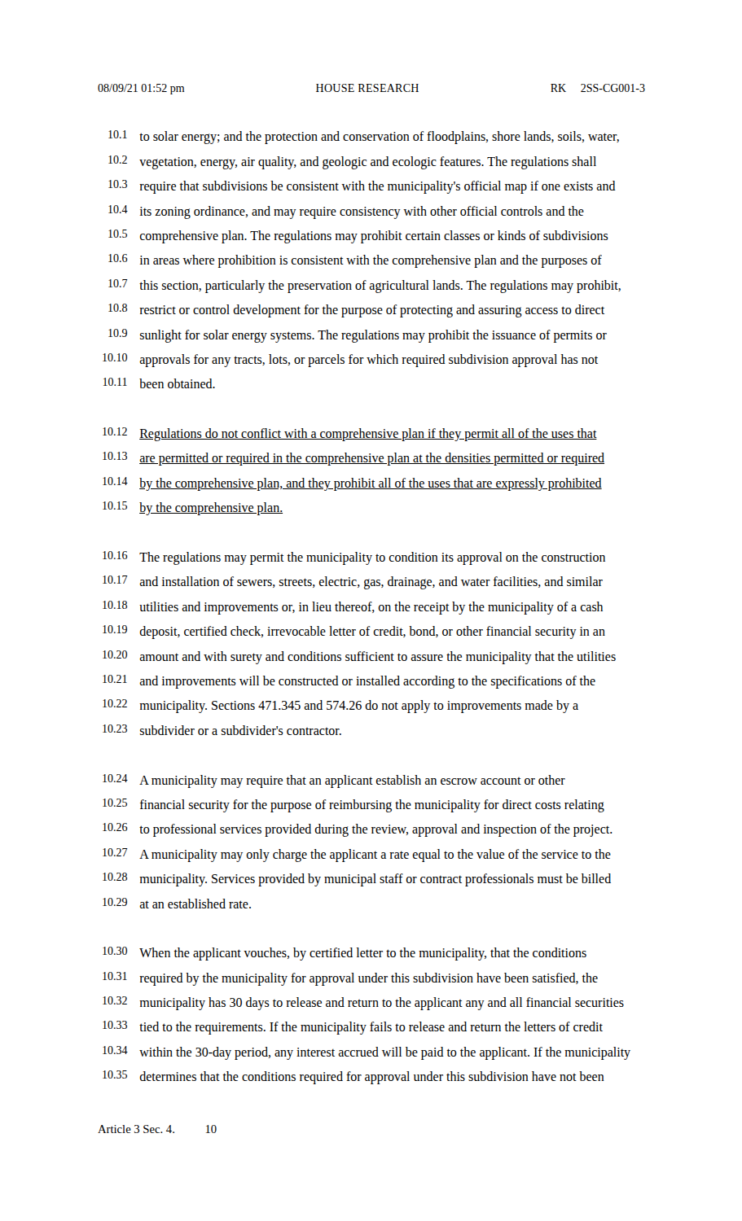08/09/21 01:52 pm HOUSE RESEARCH RK 2SS-CG001-3
10.1 to solar energy; and the protection and conservation of floodplains, shore lands, soils, water,
10.2 vegetation, energy, air quality, and geologic and ecologic features. The regulations shall
10.3 require that subdivisions be consistent with the municipality's official map if one exists and
10.4 its zoning ordinance, and may require consistency with other official controls and the
10.5 comprehensive plan. The regulations may prohibit certain classes or kinds of subdivisions
10.6 in areas where prohibition is consistent with the comprehensive plan and the purposes of
10.7 this section, particularly the preservation of agricultural lands. The regulations may prohibit,
10.8 restrict or control development for the purpose of protecting and assuring access to direct
10.9 sunlight for solar energy systems. The regulations may prohibit the issuance of permits or
10.10 approvals for any tracts, lots, or parcels for which required subdivision approval has not
10.11 been obtained.
10.12 Regulations do not conflict with a comprehensive plan if they permit all of the uses that
10.13 are permitted or required in the comprehensive plan at the densities permitted or required
10.14 by the comprehensive plan, and they prohibit all of the uses that are expressly prohibited
10.15 by the comprehensive plan.
10.16 The regulations may permit the municipality to condition its approval on the construction
10.17 and installation of sewers, streets, electric, gas, drainage, and water facilities, and similar
10.18 utilities and improvements or, in lieu thereof, on the receipt by the municipality of a cash
10.19 deposit, certified check, irrevocable letter of credit, bond, or other financial security in an
10.20 amount and with surety and conditions sufficient to assure the municipality that the utilities
10.21 and improvements will be constructed or installed according to the specifications of the
10.22 municipality. Sections 471.345 and 574.26 do not apply to improvements made by a
10.23 subdivider or a subdivider's contractor.
10.24 A municipality may require that an applicant establish an escrow account or other
10.25 financial security for the purpose of reimbursing the municipality for direct costs relating
10.26 to professional services provided during the review, approval and inspection of the project.
10.27 A municipality may only charge the applicant a rate equal to the value of the service to the
10.28 municipality. Services provided by municipal staff or contract professionals must be billed
10.29 at an established rate.
10.30 When the applicant vouches, by certified letter to the municipality, that the conditions
10.31 required by the municipality for approval under this subdivision have been satisfied, the
10.32 municipality has 30 days to release and return to the applicant any and all financial securities
10.33 tied to the requirements. If the municipality fails to release and return the letters of credit
10.34 within the 30-day period, any interest accrued will be paid to the applicant. If the municipality
10.35 determines that the conditions required for approval under this subdivision have not been
Article 3 Sec. 4. 10